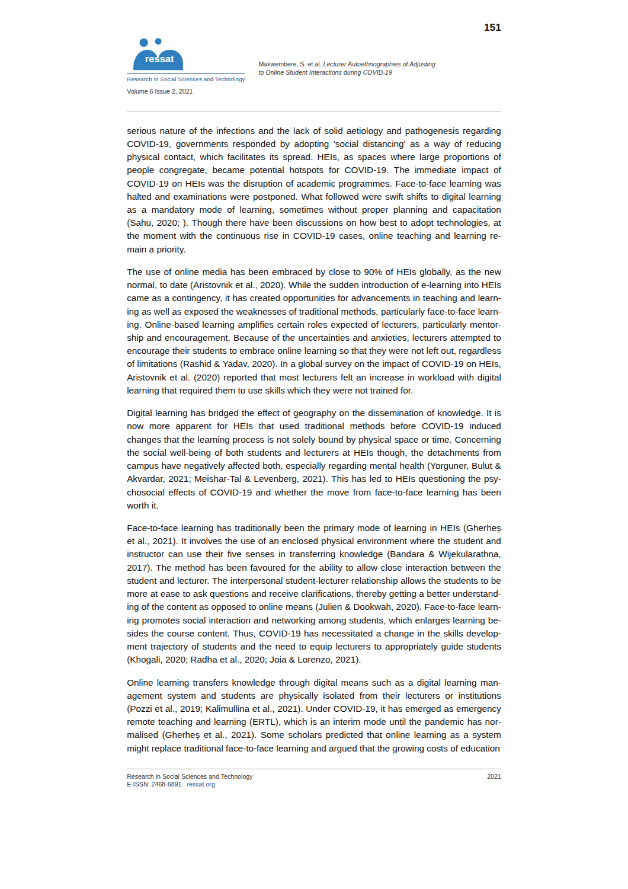151
ressat
Research in Social Sciences and Technology
Volume 6 Issue 2, 2021
Makwembere, S. et al. Lecturer Autoethnographies of Adjusting
to Online Student Interactions during COVID-19
serious nature of the infections and the lack of solid aetiology and pathogenesis regarding COVID-19, governments responded by adopting 'social distancing' as a way of reducing physical contact, which facilitates its spread. HEIs, as spaces where large proportions of people congregate, became potential hotspots for COVID-19. The immediate impact of COVID-19 on HEIs was the disruption of academic programmes. Face-to-face learning was halted and examinations were postponed. What followed were swift shifts to digital learning as a mandatory mode of learning, sometimes without proper planning and capacitation (Sahu, 2020; ). Though there have been discussions on how best to adopt technologies, at the moment with the continuous rise in COVID-19 cases, online teaching and learning remain a priority.
The use of online media has been embraced by close to 90% of HEIs globally, as the new normal, to date (Aristovnik et al., 2020). While the sudden introduction of e-learning into HEIs came as a contingency, it has created opportunities for advancements in teaching and learning as well as exposed the weaknesses of traditional methods, particularly face-to-face learning. Online-based learning amplifies certain roles expected of lecturers, particularly mentorship and encouragement. Because of the uncertainties and anxieties, lecturers attempted to encourage their students to embrace online learning so that they were not left out, regardless of limitations (Rashid & Yadav, 2020). In a global survey on the impact of COVID-19 on HEIs, Aristovnik et al. (2020) reported that most lecturers felt an increase in workload with digital learning that required them to use skills which they were not trained for.
Digital learning has bridged the effect of geography on the dissemination of knowledge. It is now more apparent for HEIs that used traditional methods before COVID-19 induced changes that the learning process is not solely bound by physical space or time. Concerning the social well-being of both students and lecturers at HEIs though, the detachments from campus have negatively affected both, especially regarding mental health (Yorguner, Bulut & Akvardar, 2021; Meishar-Tal & Levenberg, 2021). This has led to HEIs questioning the psychosocial effects of COVID-19 and whether the move from face-to-face learning has been worth it.
Face-to-face learning has traditionally been the primary mode of learning in HEIs (Gherheș et al., 2021). It involves the use of an enclosed physical environment where the student and instructor can use their five senses in transferring knowledge (Bandara & Wijekularathna, 2017). The method has been favoured for the ability to allow close interaction between the student and lecturer. The interpersonal student-lecturer relationship allows the students to be more at ease to ask questions and receive clarifications, thereby getting a better understanding of the content as opposed to online means (Julien & Dookwah, 2020). Face-to-face learning promotes social interaction and networking among students, which enlarges learning besides the course content. Thus, COVID-19 has necessitated a change in the skills development trajectory of students and the need to equip lecturers to appropriately guide students (Khogali, 2020; Radha et al., 2020; Joia & Lorenzo, 2021).
Online learning transfers knowledge through digital means such as a digital learning management system and students are physically isolated from their lecturers or institutions (Pozzi et al., 2019; Kalimullina et al., 2021). Under COVID-19, it has emerged as emergency remote teaching and learning (ERTL), which is an interim mode until the pandemic has normalised (Gherheș et al., 2021). Some scholars predicted that online learning as a system might replace traditional face-to-face learning and argued that the growing costs of education
Research in Social Sciences and Technology E-ISSN: 2468-6891 ressat.org
2021